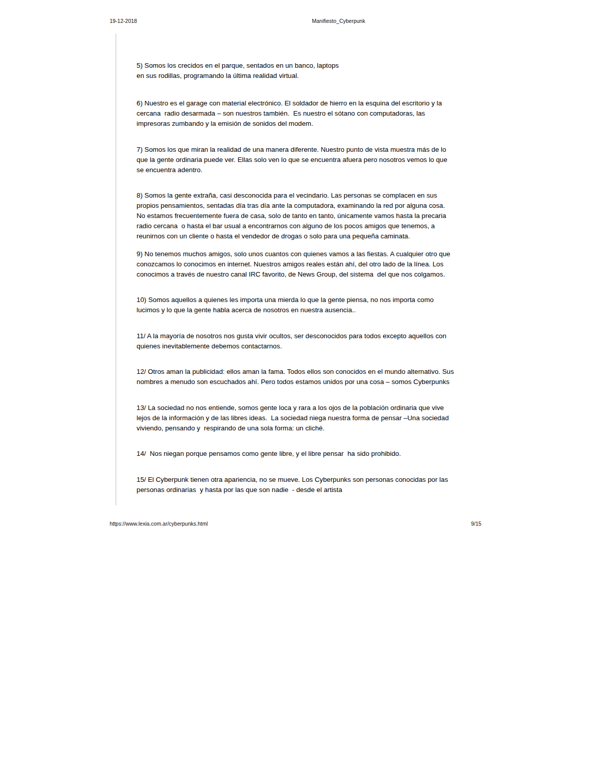19-12-2018 Manifiesto_Cyberpunk
5) Somos los crecidos en el parque, sentados en un banco, laptops
en sus rodillas, programando la última realidad virtual.
6) Nuestro es el garage con material electrónico. El soldador de hierro en la esquina del escritorio y la cercana radio desarmada – son nuestros también. Es nuestro el sótano con computadoras, las impresoras zumbando y la emisión de sonidos del modem.
7) Somos los que miran la realidad de una manera diferente. Nuestro punto de vista muestra más de lo que la gente ordinaria puede ver. Ellas solo ven lo que se encuentra afuera pero nosotros vemos lo que se encuentra adentro.
8) Somos la gente extraña, casi desconocida para el vecindario. Las personas se complacen en sus propios pensamientos, sentadas día tras día ante la computadora, examinando la red por alguna cosa. No estamos frecuentemente fuera de casa, solo de tanto en tanto, únicamente vamos hasta la precaria radio cercana o hasta el bar usual a encontrarnos con alguno de los pocos amigos que tenemos, a reunirnos con un cliente o hasta el vendedor de drogas o solo para una pequeña caminata.
9) No tenemos muchos amigos, solo unos cuantos con quienes vamos a las fiestas. A cualquier otro que conozcamos lo conocimos en internet. Nuestros amigos reales están ahí, del otro lado de la línea. Los conocimos a través de nuestro canal IRC favorito, de News Group, del sistema del que nos colgamos.
10) Somos aquellos a quienes les importa una mierda lo que la gente piensa, no nos importa como lucimos y lo que la gente habla acerca de nosotros en nuestra ausencia..
11/ A la mayoría de nosotros nos gusta vivir ocultos, ser desconocidos para todos excepto aquellos con quienes inevitablemente debemos contactarnos.
12/ Otros aman la publicidad: ellos aman la fama. Todos ellos son conocidos en el mundo alternativo. Sus nombres a menudo son escuchados ahí. Pero todos estamos unidos por una cosa – somos Cyberpunks
13/ La sociedad no nos entiende, somos gente loca y rara a los ojos de la población ordinaria que vive lejos de la información y de las libres ideas. La sociedad niega nuestra forma de pensar –Una sociedad viviendo, pensando y respirando de una sola forma: un cliché.
14/ Nos niegan porque pensamos como gente libre, y el libre pensar ha sido prohibido.
15/ El Cyberpunk tienen otra apariencia, no se mueve. Los Cyberpunks son personas conocidas por las personas ordinarias y hasta por las que son nadie - desde el artista
https://www.lexia.com.ar/cyberpunks.html 9/15